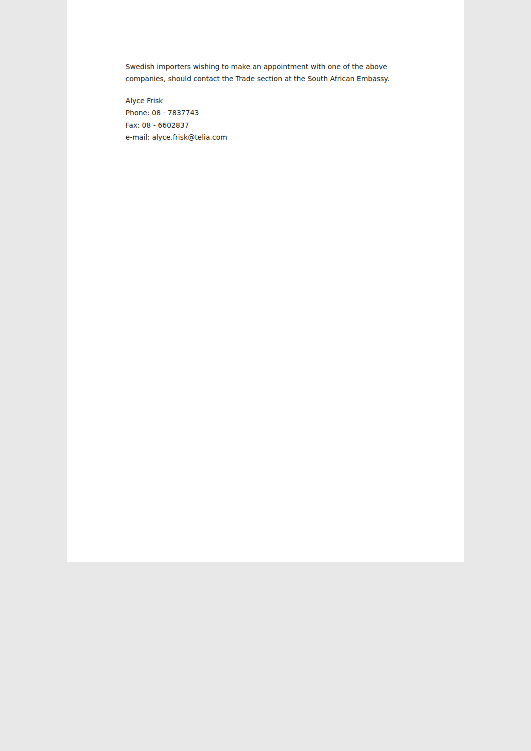Swedish importers wishing to make an appointment with one of the above companies, should contact the Trade section at the South African Embassy.
Alyce Frisk
Phone: 08 - 7837743
Fax: 08 - 6602837
e-mail: alyce.frisk@telia.com